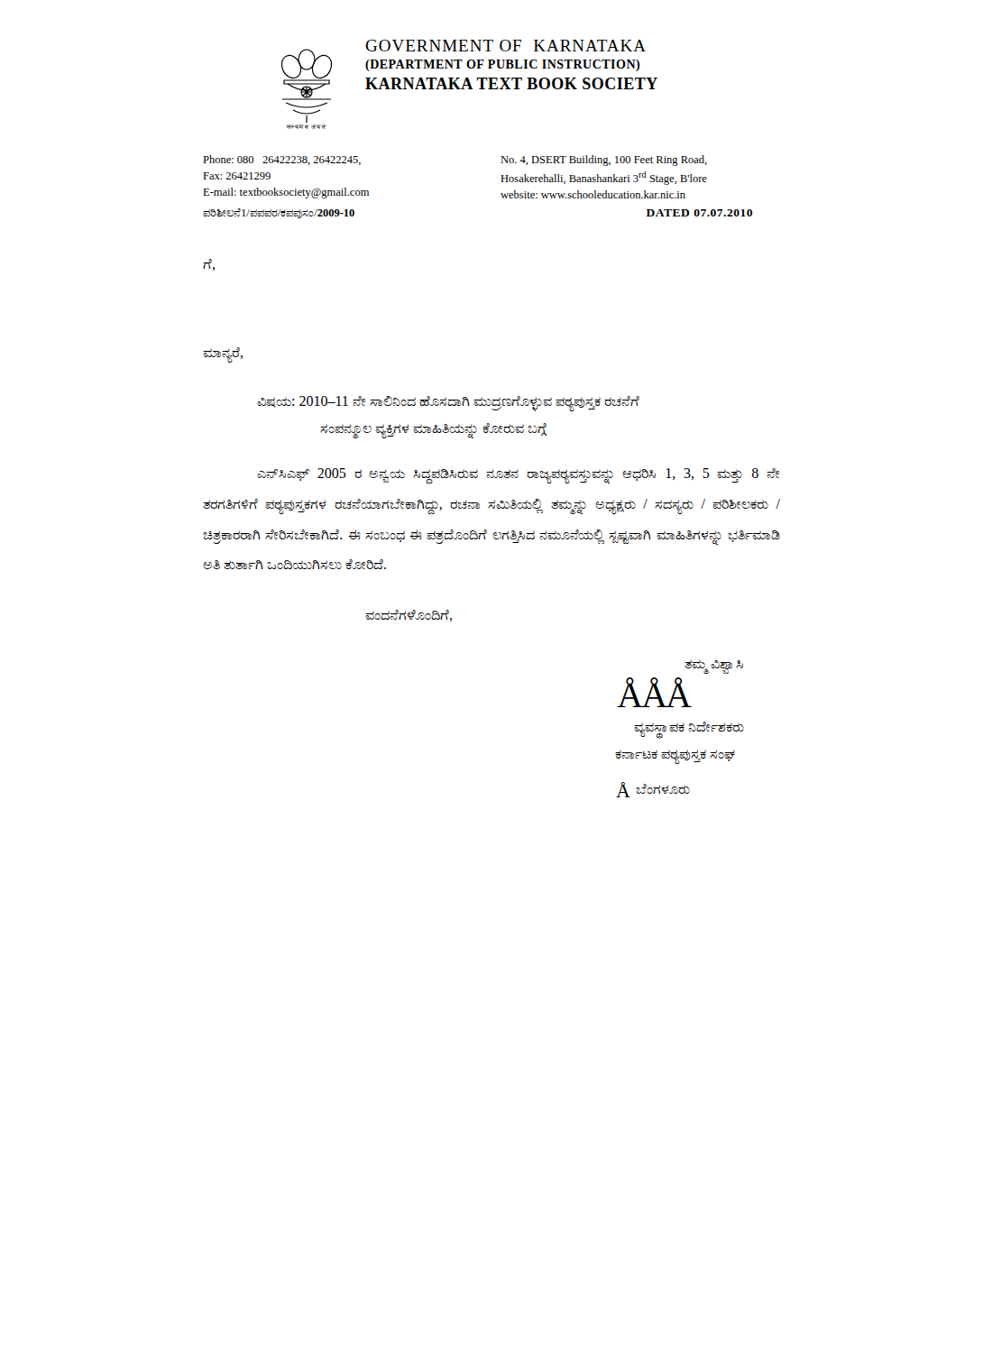सत्यमेव जयते
GOVERNMENT OF KARNATAKA
(DEPARTMENT OF PUBLIC INSTRUCTION)
KARNATAKA TEXT BOOK SOCIETY
Phone: 080 26422238, 26422245,
Fax: 26421299
E-mail: textbooksociety@gmail.com
No. 4, DSERT Building, 100 Feet Ring Road,
Hosakerehalli, Banashankari 3rd Stage, B'lore
website: www.schooleducation.kar.nic.in
ಪರಿಶೀಲನೆ1/ಪಪಪರ/ಕಪಪುಸಂ/2009-10
DATED 07.07.2010
ಗೆ,
ಮಾನ್ಯರೆ,
ವಿಷಯ: 2010–11 ನೇ ಸಾಲಿನಿಂದ ಹೊಸದಾಗಿ ಮುದ್ರಣಗೊಳ್ಳುವ ಪಠ್ಯಪುಸ್ತಕ ರಚನೆಗೆ ಸಂಪನ್ಮೂಲ ವ್ಯಕ್ತಿಗಳ ಮಾಹಿತಿಯನ್ನು ಕೋರುವ ಬಗ್ಗೆ
ಎನ್‌ಸಿಎಫ್ 2005 ರ ಅನ್ವಯ ಸಿದ್ಧಪಡಿಸಿರುವ ನೂತನ ರಾಜ್ಯಪಠ್ಯವಸ್ತುವನ್ನು ಆಧರಿಸಿ 1, 3, 5 ಮತ್ತು 8 ನೇ ತರಗತಿಗಳಿಗೆ ಪಠ್ಯಪುಸ್ತಕಗಳ ರಚನೆಯಾಗಬೇಕಾಗಿದ್ದು, ರಚನಾ ಸಮಿತಿಯಲ್ಲಿ ತಮ್ಮನ್ನು ಅಧ್ಯಕ್ಷರು / ಸದಸ್ಯರು / ಪರಿಶೀಲಕರು / ಚಿತ್ರಕಾರರಾಗಿ ಸೇರಿಸಬೇಕಾಗಿದೆ. ಈ ಸಂಬಂಧ ಈ ಪತ್ರದೊಂದಿಗೆ ಲಗತ್ತಿಸಿದ ನಮೂನೆಯಲ್ಲಿ ಸ್ಪಷ್ಟವಾಗಿ ಮಾಹಿತಿಗಳನ್ನು ಭರ್ತಿಮಾಡಿ ಅತಿ ತುರ್ತಾಗಿ ಒಂದಿಯುಗಿಸಲು ಕೋರಿದೆ.
ವಂದನೆಗಳೊಂದಿಗೆ,
ತಮ್ಮ ವಿಶ್ವಾಸಿ
ÅÅÅ
ವ್ಯವಸ್ಥಾಪಕ ನಿರ್ದೇಶಕರು
ಕರ್ನಾಟಕ ಪಠ್ಯಪುಸ್ತಕ ಸಂಘ
Åಬೆಂಗಳೂರು